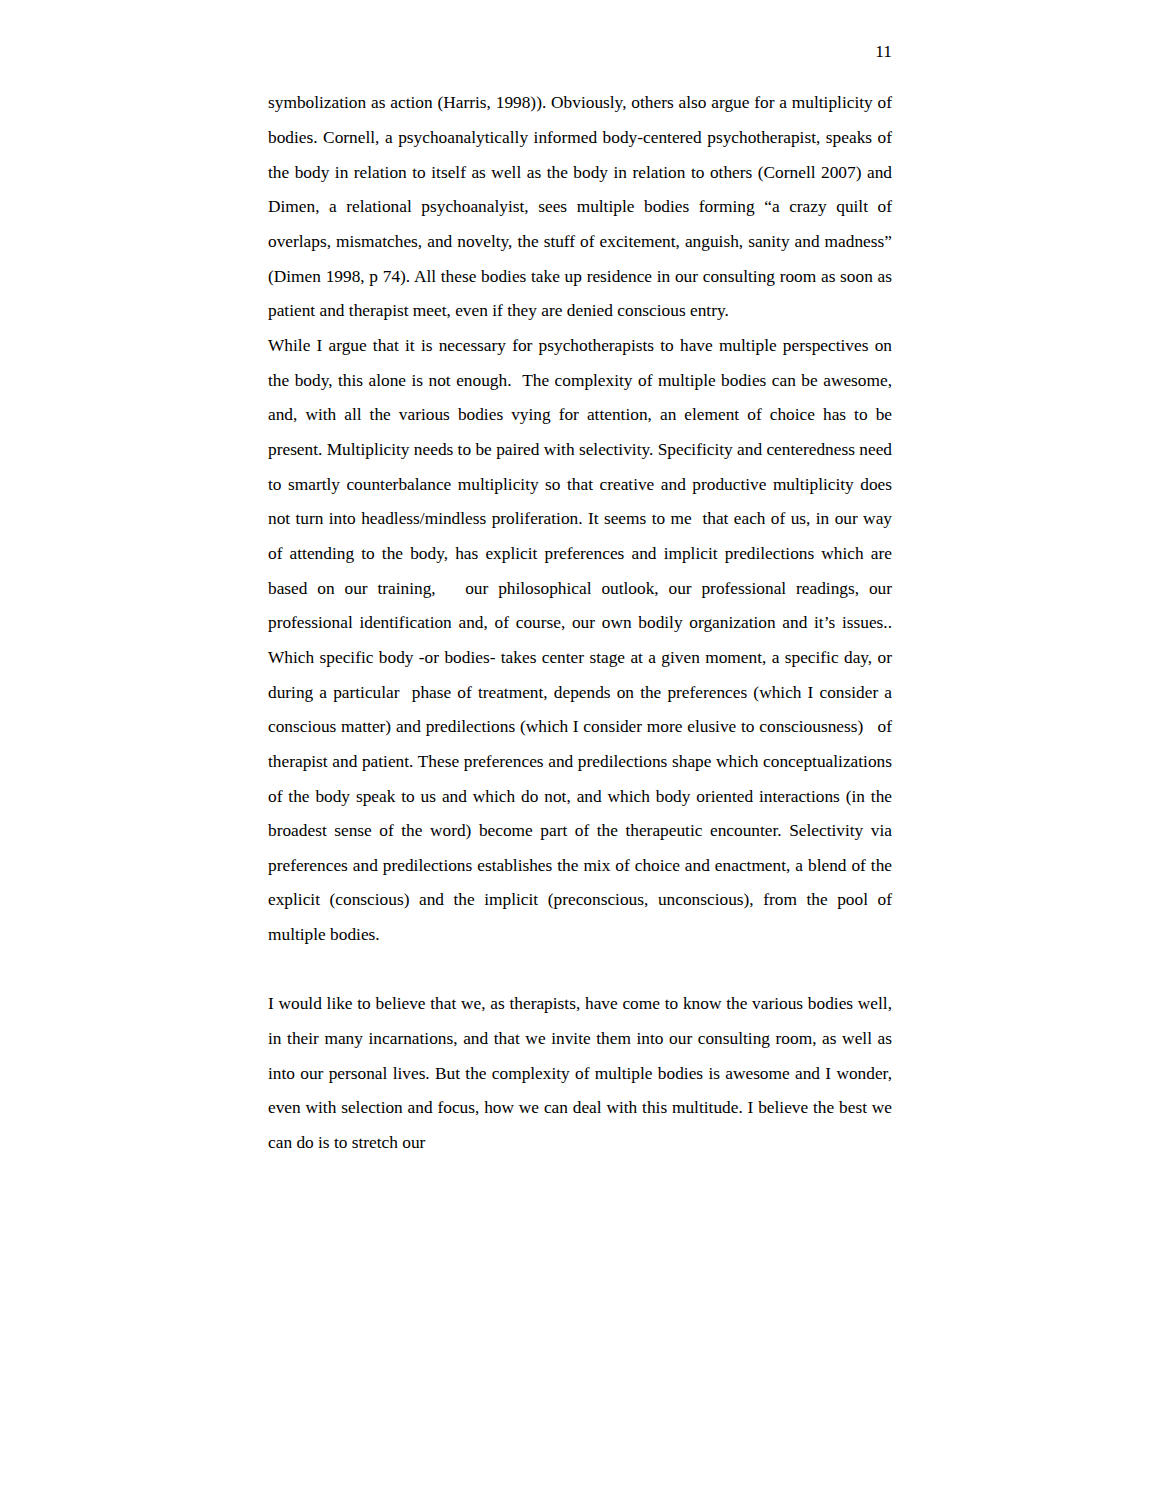11
symbolization as action (Harris, 1998)). Obviously, others also argue for a multiplicity of bodies. Cornell, a psychoanalytically informed body-centered psychotherapist, speaks of the body in relation to itself as well as the body in relation to others (Cornell 2007) and Dimen, a relational psychoanalyist, sees multiple bodies forming “a crazy quilt of overlaps, mismatches, and novelty, the stuff of excitement, anguish, sanity and madness” (Dimen 1998, p 74). All these bodies take up residence in our consulting room as soon as patient and therapist meet, even if they are denied conscious entry.
While I argue that it is necessary for psychotherapists to have multiple perspectives on the body, this alone is not enough. The complexity of multiple bodies can be awesome, and, with all the various bodies vying for attention, an element of choice has to be present. Multiplicity needs to be paired with selectivity. Specificity and centeredness need to smartly counterbalance multiplicity so that creative and productive multiplicity does not turn into headless/mindless proliferation. It seems to me that each of us, in our way of attending to the body, has explicit preferences and implicit predilections which are based on our training, our philosophical outlook, our professional readings, our professional identification and, of course, our own bodily organization and it’s issues.. Which specific body -or bodies- takes center stage at a given moment, a specific day, or during a particular phase of treatment, depends on the preferences (which I consider a conscious matter) and predilections (which I consider more elusive to consciousness) of therapist and patient. These preferences and predilections shape which conceptualizations of the body speak to us and which do not, and which body oriented interactions (in the broadest sense of the word) become part of the therapeutic encounter. Selectivity via preferences and predilections establishes the mix of choice and enactment, a blend of the explicit (conscious) and the implicit (preconscious, unconscious), from the pool of multiple bodies.
I would like to believe that we, as therapists, have come to know the various bodies well, in their many incarnations, and that we invite them into our consulting room, as well as into our personal lives. But the complexity of multiple bodies is awesome and I wonder, even with selection and focus, how we can deal with this multitude. I believe the best we can do is to stretch our